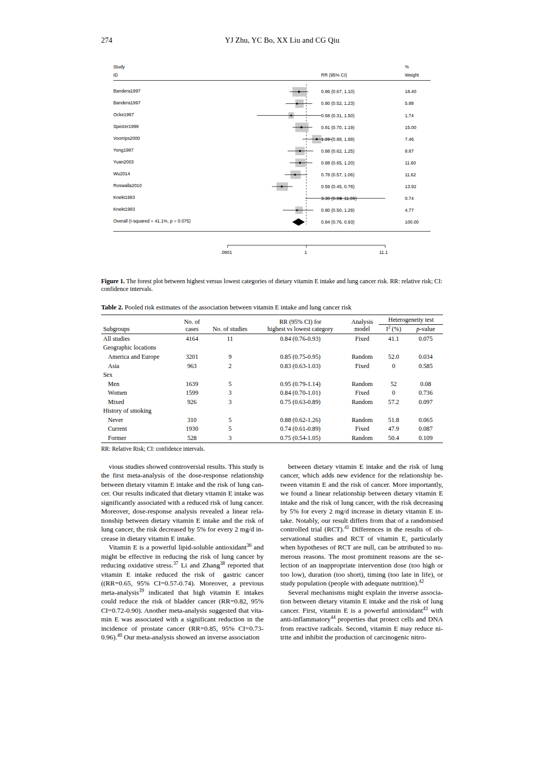274 YJ Zhu, YC Bo, XX Liu and CG Qiu
Study ID RR (95% CI) % Weight Bandera1997 0.86 (0.67, 1.10) 18.40 Bandera1997 0.80 (0.52, 1.23) 5.88 Ocke1997 0.68 (0.31, 1.50) 1.74 Speizer1999 0.91 (0.70, 1.19) 15.00 Voorrips2000 1.29 (0.88, 1.89) 7.46 Yong1997 0.88 (0.62, 1.25) 8.87 Yuan2003 0.88 (0.65, 1.20) 11.60 Wu2014 0.78 (0.57, 1.06) 11.62 Roswalla2010 0.59 (0.45, 0.78) 13.92 Knekt1993 3.30 (0.98, 11.09) 0.74 Knekt1993 0.80 (0.50, 1.29) 4.77 Overall (I-squared = 41.1%, p = 0.075) 0.84 (0.76, 0.93) 100.00 .0901 1 11.1
Figure 1. The forest plot between highest versus lowest categories of dietary vitamin E intake and lung cancer risk. RR: relative risk; CI: confidence intervals.
Table 2. Pooled risk estimates of the association between vitamin E intake and lung cancer risk
| Subgroups | No. of cases | No. of studies | RR (95% CI) for highest vs lowest category | Analysis model | Heterogeneity test |
| --- | --- | --- | --- | --- | --- |
| I 2 (%) | p -value |
| All studies | 4164 | 11 | 0.84 (0.76-0.93) | Fixed | 41.1 | 0.075 |
| Geographic locations | | | | | | |
| America and Europe | 3201 | 9 | 0.85 (0.75-0.95) | Random | 52.0 | 0.034 |
| Asia | 963 | 2 | 0.83 (0.63-1.03) | Fixed | 0 | 0.585 |
| Sex | | | | | | |
| Men | 1639 | 5 | 0.95 (0.79-1.14) | Random | 52 | 0.08 |
| Women | 1599 | 3 | 0.84 (0.70-1.01) | Fixed | 0 | 0.736 |
| Mixed | 926 | 3 | 0.75 (0.63-0.89) | Random | 57.2 | 0.097 |
| History of smoking | | | | | | |
| Never | 310 | 5 | 0.88 (0.62-1.26) | Random | 51.8 | 0.065 |
| Current | 1930 | 5 | 0.74 (0.61-0.89) | Fixed | 47.9 | 0.087 |
| Former | 528 | 3 | 0.75 (0.54-1.05) | Random | 50.4 | 0.109 |
RR: Relative Risk; CI: confidence intervals.
vious studies showed controversial results. This study is the first meta-analysis of the dose-response relationship between dietary vitamin E intake and the risk of lung cancer. Our results indicated that dietary vitamin E intake was significantly associated with a reduced risk of lung cancer. Moreover, dose-response analysis revealed a linear relationship between dietary vitamin E intake and the risk of lung cancer, the risk decreased by 5% for every 2 mg/d increase in dietary vitamin E intake.
Vitamin E is a powerful lipid-soluble antioxidant36 and might be effective in reducing the risk of lung cancer by reducing oxidative stress.37 Li and Zhang38 reported that vitamin E intake reduced the risk of gastric cancer ((RR=0.65, 95% CI=0.57-0.74). Moreover, a previous meta-analysis39 indicated that high vitamin E intakes could reduce the risk of bladder cancer (RR=0.82, 95% CI=0.72-0.90). Another meta-analysis suggested that vitamin E was associated with a significant reduction in the incidence of prostate cancer (RR=0.85, 95% CI=0.73-0.96).40 Our meta-analysis showed an inverse association
between dietary vitamin E intake and the risk of lung cancer, which adds new evidence for the relationship between vitamin E and the risk of cancer. More importantly, we found a linear relationship between dietary vitamin E intake and the risk of lung cancer, with the risk decreasing by 5% for every 2 mg/d increase in dietary vitamin E intake. Notably, our result differs from that of a randomised controlled trial (RCT).41 Differences in the results of observational studies and RCT of vitamin E, particularly when hypotheses of RCT are null, can be attributed to numerous reasons. The most prominent reasons are the selection of an inappropriate intervention dose (too high or too low), duration (too short), timing (too late in life), or study population (people with adequate nutrition).42
Several mechanisms might explain the inverse association between dietary vitamin E intake and the risk of lung cancer. First, vitamin E is a powerful antioxidant43 with anti-inflammatory44 properties that protect cells and DNA from reactive radicals. Second, vitamin E may reduce nitrite and inhibit the production of carcinogenic nitro-